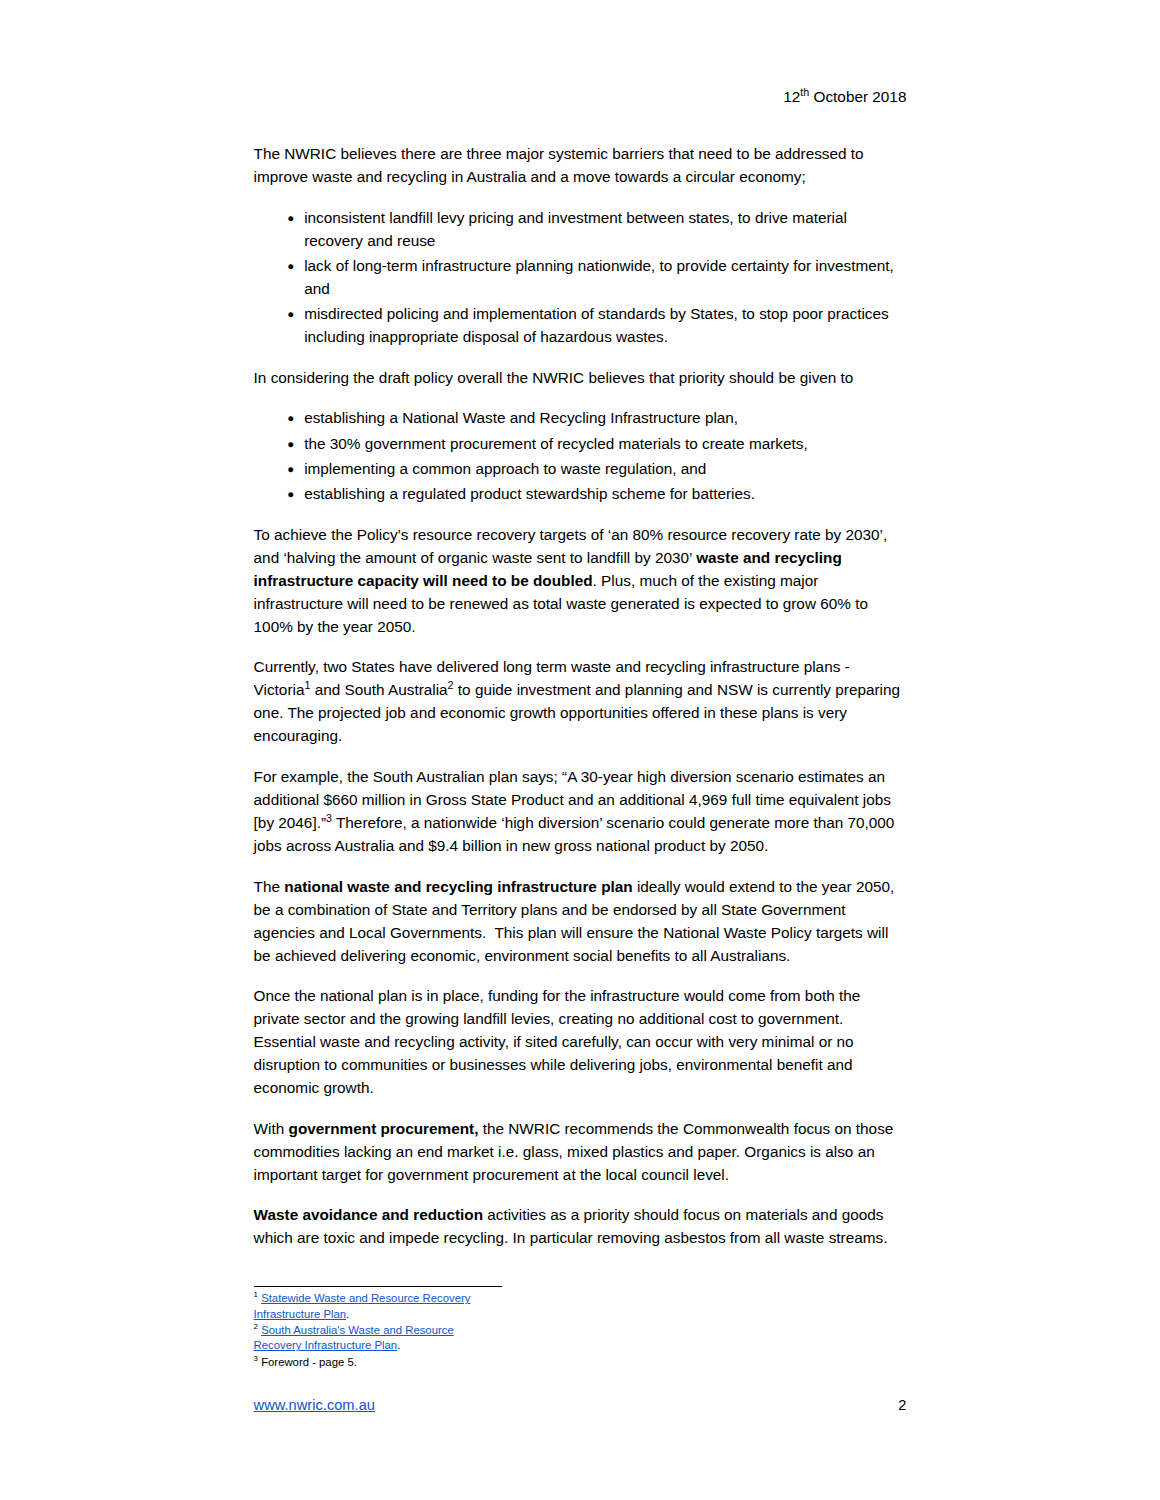12th October 2018
The NWRIC believes there are three major systemic barriers that need to be addressed to improve waste and recycling in Australia and a move towards a circular economy;
inconsistent landfill levy pricing and investment between states, to drive material recovery and reuse
lack of long-term infrastructure planning nationwide, to provide certainty for investment, and
misdirected policing and implementation of standards by States, to stop poor practices including inappropriate disposal of hazardous wastes.
In considering the draft policy overall the NWRIC believes that priority should be given to
establishing a National Waste and Recycling Infrastructure plan,
the 30% government procurement of recycled materials to create markets,
implementing a common approach to waste regulation, and
establishing a regulated product stewardship scheme for batteries.
To achieve the Policy’s resource recovery targets of ‘an 80% resource recovery rate by 2030’, and ‘halving the amount of organic waste sent to landfill by 2030’ waste and recycling infrastructure capacity will need to be doubled. Plus, much of the existing major infrastructure will need to be renewed as total waste generated is expected to grow 60% to 100% by the year 2050.
Currently, two States have delivered long term waste and recycling infrastructure plans - Victoria1 and South Australia2 to guide investment and planning and NSW is currently preparing one. The projected job and economic growth opportunities offered in these plans is very encouraging.
For example, the South Australian plan says; “A 30-year high diversion scenario estimates an additional $660 million in Gross State Product and an additional 4,969 full time equivalent jobs [by 2046].”3 Therefore, a nationwide ‘high diversion’ scenario could generate more than 70,000 jobs across Australia and $9.4 billion in new gross national product by 2050.
The national waste and recycling infrastructure plan ideally would extend to the year 2050, be a combination of State and Territory plans and be endorsed by all State Government agencies and Local Governments. This plan will ensure the National Waste Policy targets will be achieved delivering economic, environment social benefits to all Australians.
Once the national plan is in place, funding for the infrastructure would come from both the private sector and the growing landfill levies, creating no additional cost to government. Essential waste and recycling activity, if sited carefully, can occur with very minimal or no disruption to communities or businesses while delivering jobs, environmental benefit and economic growth.
With government procurement, the NWRIC recommends the Commonwealth focus on those commodities lacking an end market i.e. glass, mixed plastics and paper. Organics is also an important target for government procurement at the local council level.
Waste avoidance and reduction activities as a priority should focus on materials and goods which are toxic and impede recycling. In particular removing asbestos from all waste streams.
1 Statewide Waste and Resource Recovery Infrastructure Plan.
2 South Australia's Waste and Resource Recovery Infrastructure Plan.
3 Foreword - page 5.
www.nwric.com.au 2